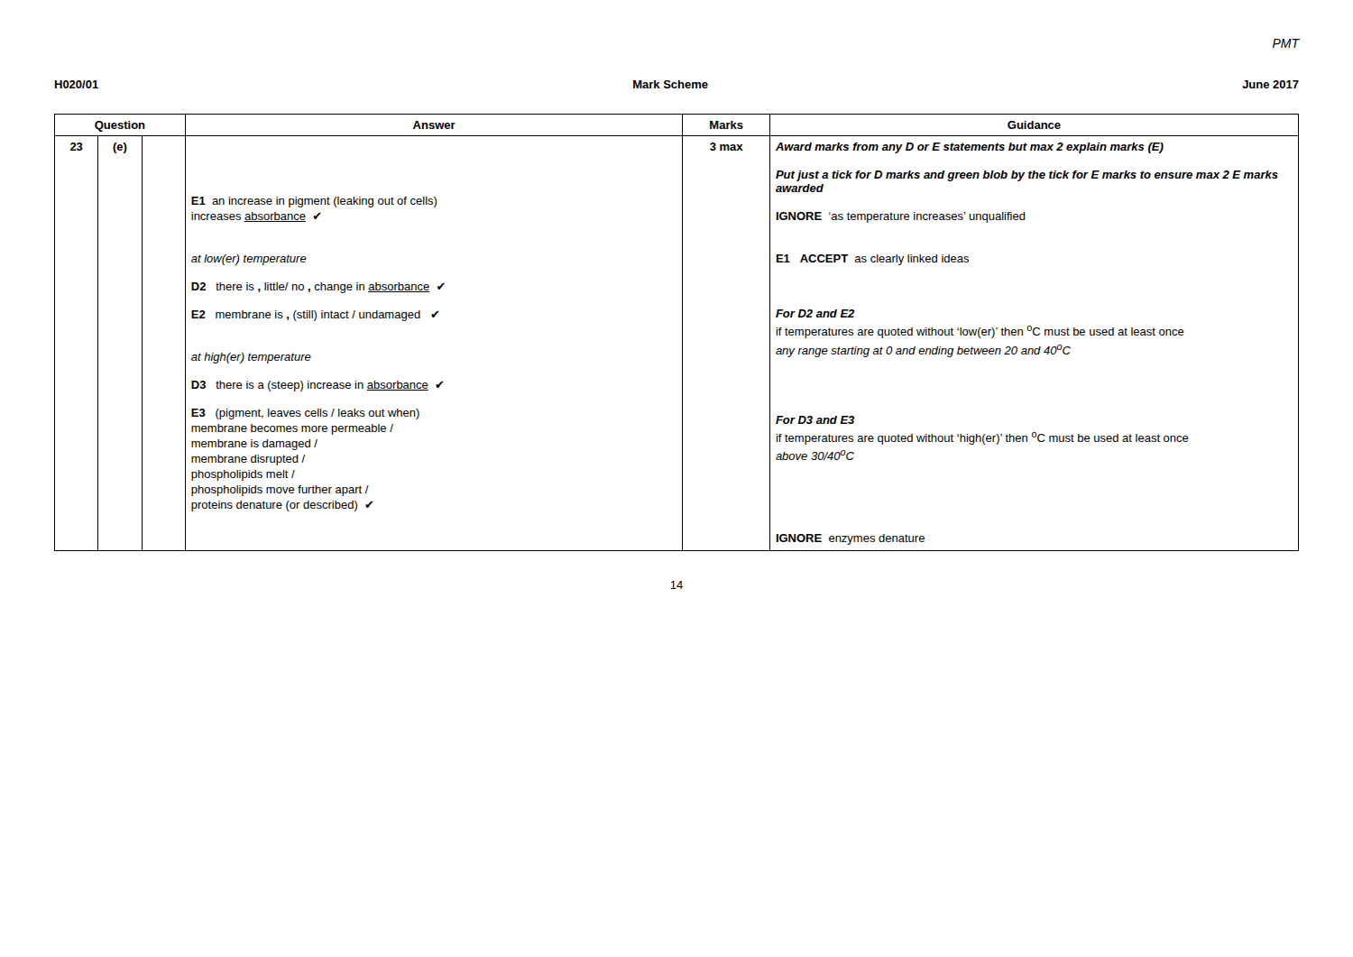PMT
H020/01
Mark Scheme
June 2017
| Question | Answer | Marks | Guidance |
| --- | --- | --- | --- |
| 23 | (e) | | E1 an increase in pigment (leaking out of cells) increases absorbance ✔ at low(er) temperature D2 there is , little/ no , change in absorbance ✔ E2 membrane is , (still) intact / undamaged ✔ at high(er) temperature D3 there is a (steep) increase in absorbance ✔ E3 (pigment, leaves cells / leaks out when) membrane becomes more permeable / membrane is damaged / membrane disrupted / phospholipids melt / phospholipids move further apart / proteins denature (or described) ✔ | 3 max | Award marks from any D or E statements but max 2 explain marks (E) Put just a tick for D marks and green blob by the tick for E marks to ensure max 2 E marks awarded IGNORE ‘ as temperature increases’ unqualified E1 ACCEPT as clearly linked ideas For D2 and E2 if temperatures are quoted without ‘low(er)’ then o C must be used at least once any range starting at 0 and ending between 20 and 40 o C For D3 and E3 if temperatures are quoted without ‘high(er)’ then o C must be used at least once above 30/40 o C IGNORE enzymes denature |
14